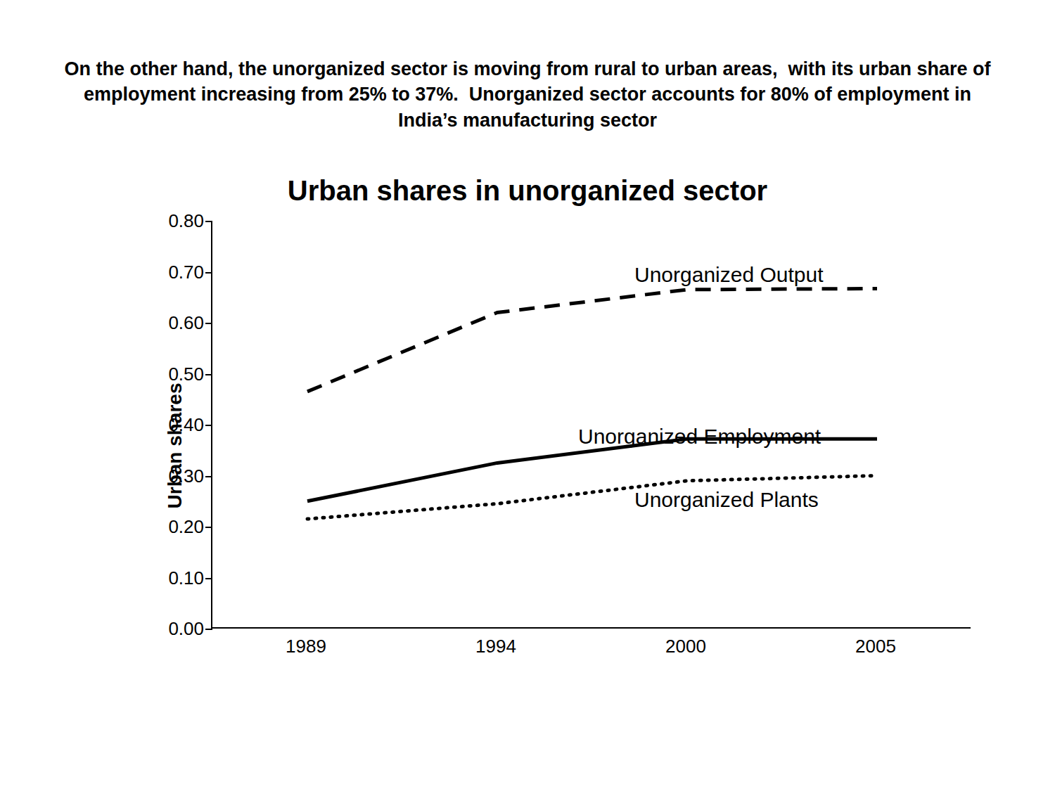On the other hand, the unorganized sector is moving from rural to urban areas, with its urban share of employment increasing from 25% to 37%. Unorganized sector accounts for 80% of employment in India’s manufacturing sector
Urban shares in unorganized sector
Urban shares
0.80
0.70
0.60
0.50
0.40
0.30
0.20
0.10
0.00
Unorganized Output
Unorganized Employment
Unorganized Plants
1989 1994 2000 2005